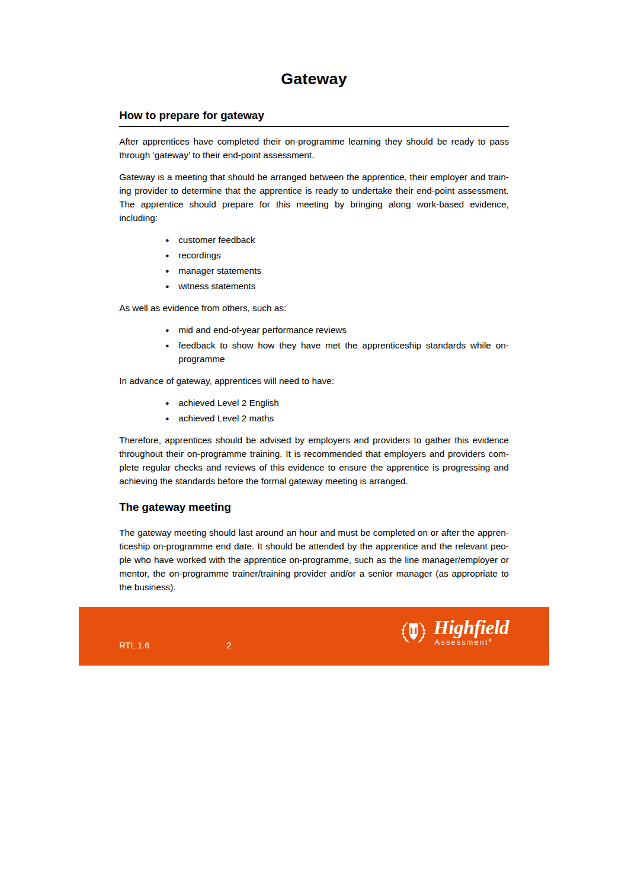Gateway
How to prepare for gateway
After apprentices have completed their on-programme learning they should be ready to pass through ‘gateway’ to their end-point assessment.
Gateway is a meeting that should be arranged between the apprentice, their employer and training provider to determine that the apprentice is ready to undertake their end-point assessment. The apprentice should prepare for this meeting by bringing along work-based evidence, including:
customer feedback
recordings
manager statements
witness statements
As well as evidence from others, such as:
mid and end-of-year performance reviews
feedback to show how they have met the apprenticeship standards while on-programme
In advance of gateway, apprentices will need to have:
achieved Level 2 English
achieved Level 2 maths
Therefore, apprentices should be advised by employers and providers to gather this evidence throughout their on-programme training. It is recommended that employers and providers complete regular checks and reviews of this evidence to ensure the apprentice is progressing and achieving the standards before the formal gateway meeting is arranged.
The gateway meeting
The gateway meeting should last around an hour and must be completed on or after the apprenticeship on-programme end date. It should be attended by the apprentice and the relevant people who have worked with the apprentice on-programme, such as the line manager/employer or mentor, the on-programme trainer/training provider and/or a senior manager (as appropriate to the business).
RTL 1.6 2
H
Highfield Assessment®